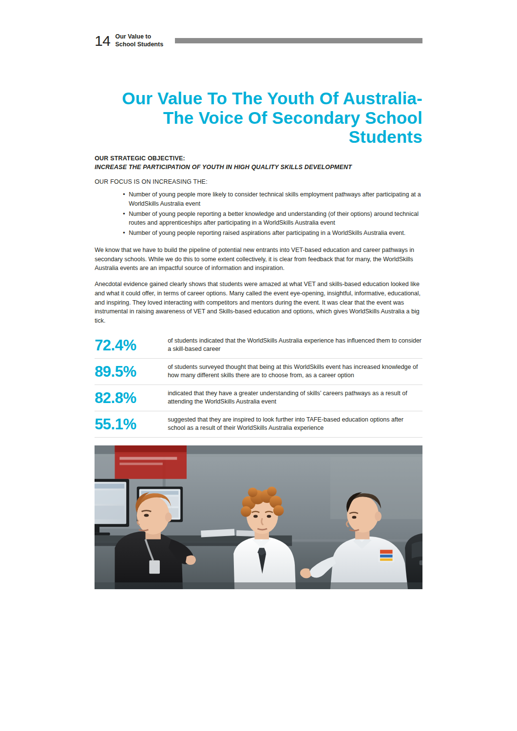14
Our Value to
School Students
Our Value To The Youth Of Australia- The Voice Of Secondary School Students
OUR STRATEGIC OBJECTIVE:
INCREASE THE PARTICIPATION OF YOUTH IN HIGH QUALITY SKILLS DEVELOPMENT
OUR FOCUS IS ON INCREASING THE:
Number of young people more likely to consider technical skills employment pathways after participating at a WorldSkills Australia event
Number of young people reporting a better knowledge and understanding (of their options) around technical routes and apprenticeships after participating in a WorldSkills Australia event
Number of young people reporting raised aspirations after participating in a WorldSkills Australia event.
We know that we have to build the pipeline of potential new entrants into VET-based education and career pathways in secondary schools. While we do this to some extent collectively, it is clear from feedback that for many, the WorldSkills Australia events are an impactful source of information and inspiration.
Anecdotal evidence gained clearly shows that students were amazed at what VET and skills-based education looked like and what it could offer, in terms of career options. Many called the event eye-opening, insightful, informative, educational, and inspiring. They loved interacting with competitors and mentors during the event. It was clear that the event was instrumental in raising awareness of VET and Skills-based education and options, which gives WorldSkills Australia a big tick.
| 72.4% | of students indicated that the WorldSkills Australia experience has influenced them to consider a skill-based career |
| 89.5% | of students surveyed thought that being at this WorldSkills event has increased knowledge of how many different skills there are to choose from, as a career option |
| 82.8% | indicated that they have a greater understanding of skills’ careers pathways as a result of attending the WorldSkills Australia event |
| 55.1% | suggested that they are inspired to look further into TAFE-based education options after school as a result of their WorldSkills Australia experience |